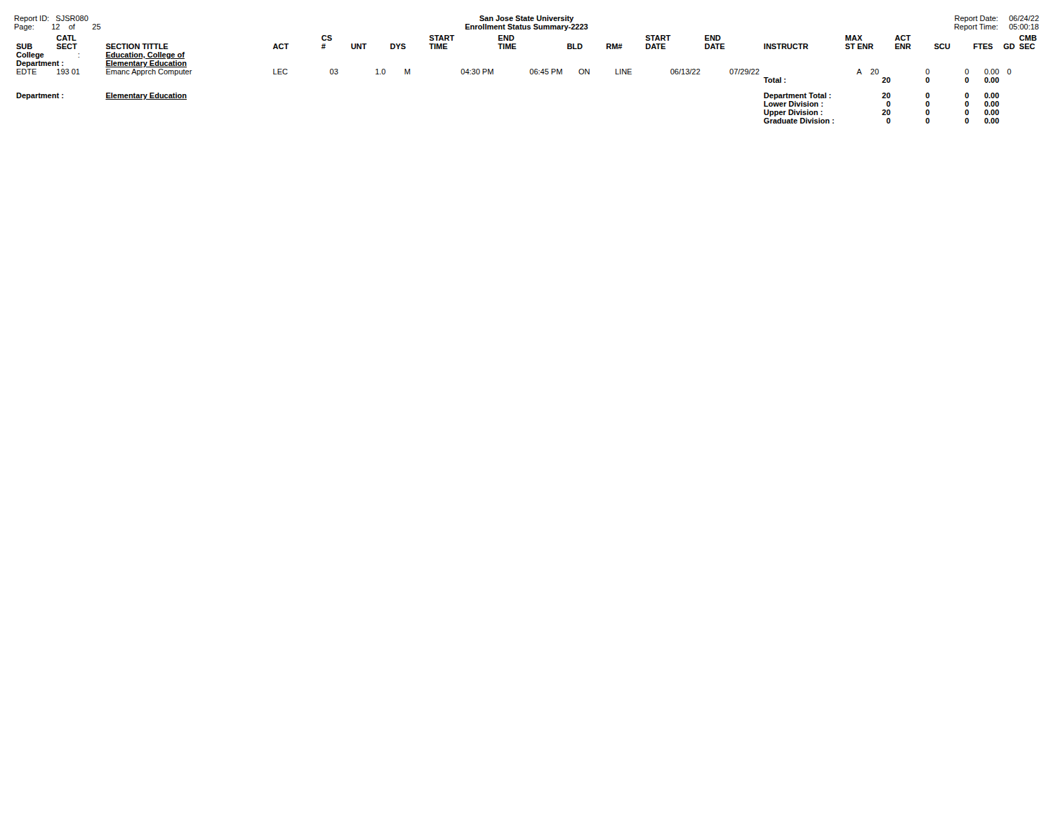| Report ID: SJSR080 | San Jose State University | Report Date: 06/24/22 |
| Page: 12 of 25 | Enrollment Status Summary-2223 | Report Time: 05:00:18 |
| SUB | CATL SECT | SECTION TITTLE | ACT | CS # | UNT | DYS | START TIME | END TIME | BLD | RM# | START DATE | END DATE | INSTRUCTR | MAX ST ENR | ACT ENR | SCU | FTES | GD | CMB SEC |
| --- | --- | --- | --- | --- | --- | --- | --- | --- | --- | --- | --- | --- | --- | --- | --- | --- | --- | --- | --- |
| College | : | Education, College of |
| Department : | Elementary Education |
| EDTE | 193 01 | Emanc Apprch Computer | LEC | 03 | 1.0 | M | 04:30 PM | 06:45 PM | ON | LINE | 06/13/22 | 07/29/22 | | A 20 | 0 | 0 | 0.00 | 0 | |
| | Total : | 20 | 0 | 0 | 0.00 | | |
| Department : | Elementary Education | Department Total : | 20 | 0 | 0 | 0.00 | | |
| | Lower Division : | 0 | 0 | 0 | 0.00 | | |
| | Upper Division : | 20 | 0 | 0 | 0.00 | | |
| | Graduate Division : | 0 | 0 | 0 | 0.00 | | |